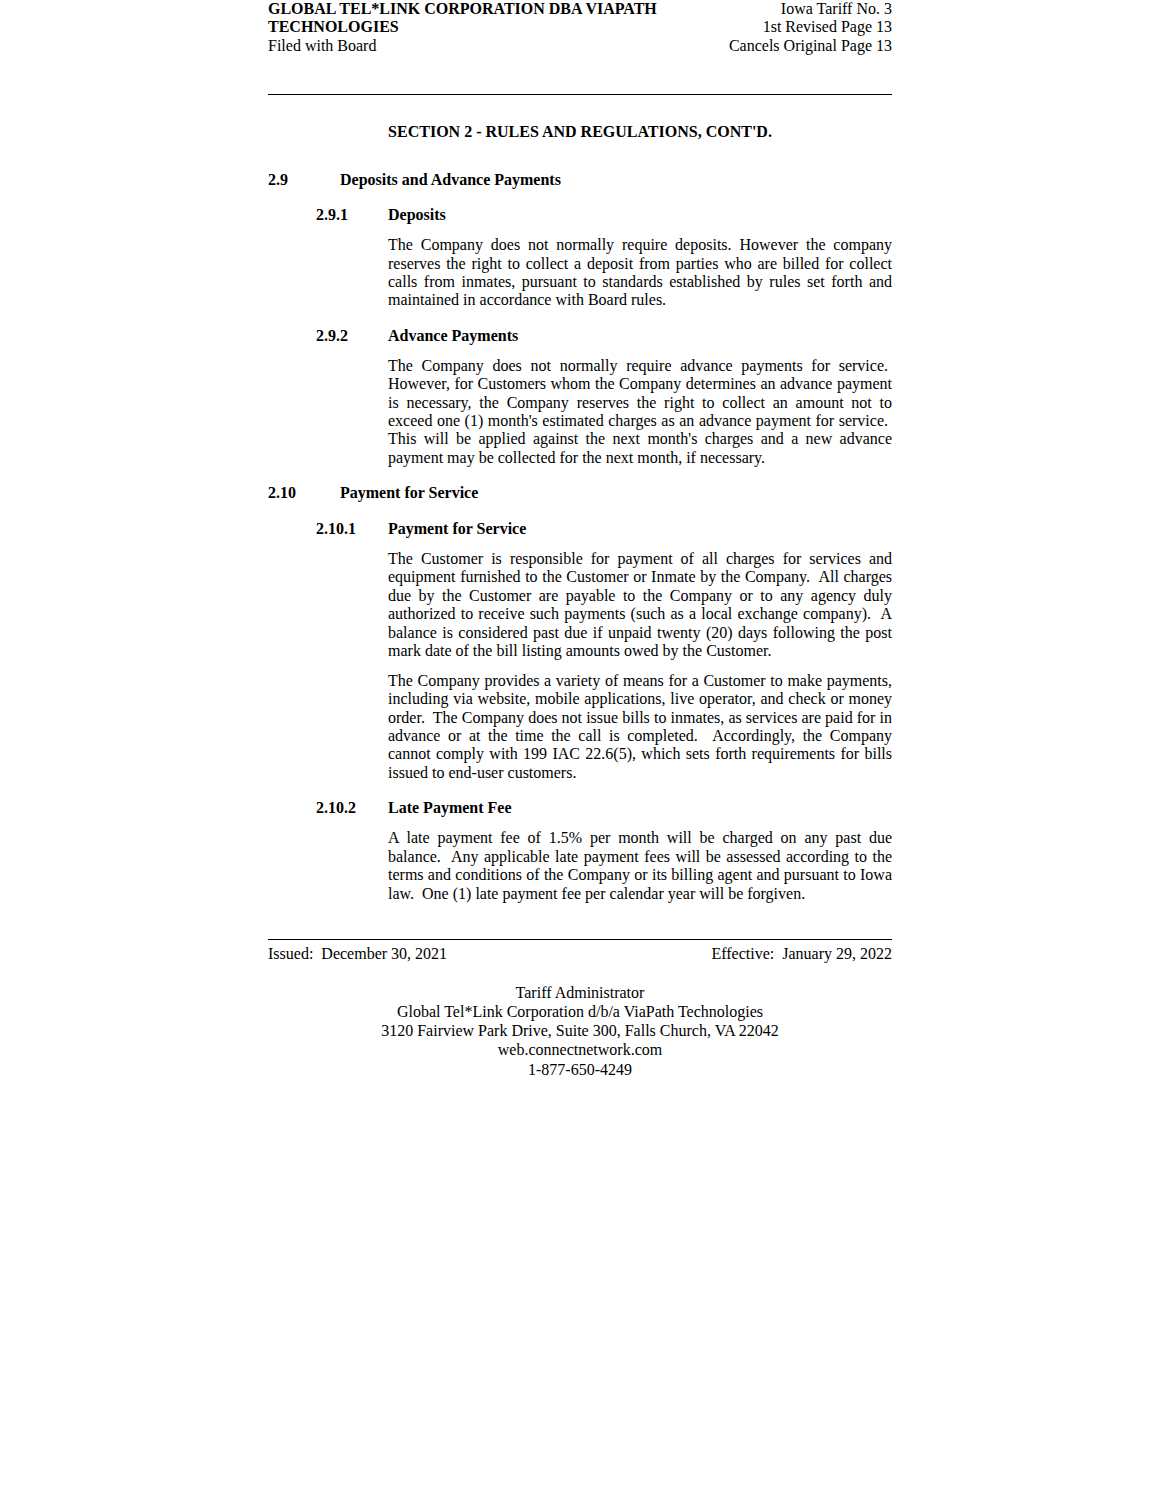Global Tel*Link Corporation dba ViaPath Technologies
Filed with Board
Iowa Tariff No. 3
1st Revised Page 13
Cancels Original Page 13
SECTION 2 - RULES AND REGULATIONS, CONT'D.
2.9
Deposits and Advance Payments
2.9.1
Deposits
The Company does not normally require deposits. However the company reserves the right to collect a deposit from parties who are billed for collect calls from inmates, pursuant to standards established by rules set forth and maintained in accordance with Board rules.
2.9.2
Advance Payments
The Company does not normally require advance payments for service. However, for Customers whom the Company determines an advance payment is necessary, the Company reserves the right to collect an amount not to exceed one (1) month's estimated charges as an advance payment for service. This will be applied against the next month's charges and a new advance payment may be collected for the next month, if necessary.
2.10
Payment for Service
2.10.1
Payment for Service
The Customer is responsible for payment of all charges for services and equipment furnished to the Customer or Inmate by the Company. All charges due by the Customer are payable to the Company or to any agency duly authorized to receive such payments (such as a local exchange company). A balance is considered past due if unpaid twenty (20) days following the post mark date of the bill listing amounts owed by the Customer.
The Company provides a variety of means for a Customer to make payments, including via website, mobile applications, live operator, and check or money order. The Company does not issue bills to inmates, as services are paid for in advance or at the time the call is completed. Accordingly, the Company cannot comply with 199 IAC 22.6(5), which sets forth requirements for bills issued to end-user customers.
2.10.2
Late Payment Fee
A late payment fee of 1.5% per month will be charged on any past due balance. Any applicable late payment fees will be assessed according to the terms and conditions of the Company or its billing agent and pursuant to Iowa law. One (1) late payment fee per calendar year will be forgiven.
Issued: December 30, 2021
Effective: January 29, 2022
Tariff Administrator
Global Tel*Link Corporation d/b/a ViaPath Technologies
3120 Fairview Park Drive, Suite 300, Falls Church, VA 22042
web.connectnetwork.com
1-877-650-4249